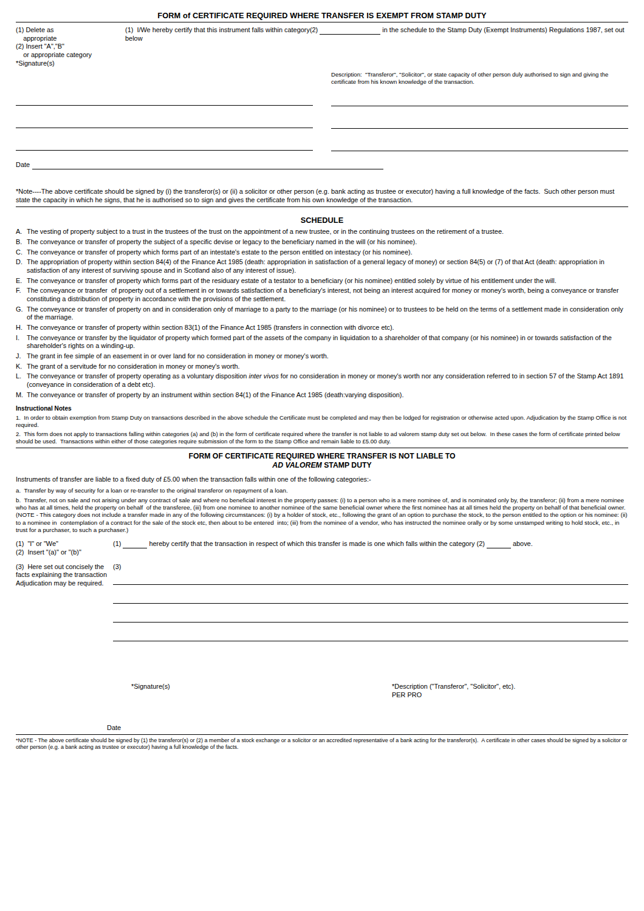FORM of CERTIFICATE REQUIRED WHERE TRANSFER IS EXEMPT FROM STAMP DUTY
(1) Delete as
appropriate
(2) Insert "A","B"
or appropriate category
*Signature(s)
(1) I/We hereby certify that this instrument falls within category(2) in the schedule to the Stamp Duty (Exempt Instruments) Regulations 1987, set out below
Description: "Transferor", "Solicitor", or state capacity of other person duly authorised to sign and giving the certificate from his known knowledge of the transaction.
Date
*Note----The above certificate should be signed by (i) the transferor(s) or (ii) a solicitor or other person (e.g. bank acting as trustee or executor) having a full knowledge of the facts. Such other person must state the capacity in which he signs, that he is authorised so to sign and gives the certificate from his own knowledge of the transaction.
SCHEDULE
A. The vesting of property subject to a trust in the trustees of the trust on the appointment of a new trustee, or in the continuing trustees on the retirement of a trustee.
B. The conveyance or transfer of property the subject of a specific devise or legacy to the beneficiary named in the will (or his nominee).
C. The conveyance or transfer of property which forms part of an intestate's estate to the person entitled on intestacy (or his nominee).
D. The appropriation of property within section 84(4) of the Finance Act 1985 (death: appropriation in satisfaction of a general legacy of money) or section 84(5) or (7) of that Act (death: appropriation in satisfaction of any interest of surviving spouse and in Scotland also of any interest of issue).
E. The conveyance or transfer of property which forms part of the residuary estate of a testator to a beneficiary (or his nominee) entitled solely by virtue of his entitlement under the will.
F. The conveyance or transfer of property out of a settlement in or towards satisfaction of a beneficiary's interest, not being an interest acquired for money or money's worth, being a conveyance or transfer constituting a distribution of property in accordance with the provisions of the settlement.
G. The conveyance or transfer of property on and in consideration only of marriage to a party to the marriage (or his nominee) or to trustees to be held on the terms of a settlement made in consideration only of the marriage.
H. The conveyance or transfer of property within section 83(1) of the Finance Act 1985 (transfers in connection with divorce etc).
I. The conveyance or transfer by the liquidator of property which formed part of the assets of the company in liquidation to a shareholder of that company (or his nominee) in or towards satisfaction of the shareholder's rights on a winding-up.
J. The grant in fee simple of an easement in or over land for no consideration in money or money's worth.
K. The grant of a servitude for no consideration in money or money's worth.
L. The conveyance or transfer of property operating as a voluntary disposition inter vivos for no consideration in money or money's worth nor any consideration referred to in section 57 of the Stamp Act 1891 (conveyance in consideration of a debt etc).
M. The conveyance or transfer of property by an instrument within section 84(1) of the Finance Act 1985 (death:varying disposition).
Instructional Notes
1. In order to obtain exemption from Stamp Duty on transactions described in the above schedule the Certificate must be completed and may then be lodged for registration or otherwise acted upon. Adjudication by the Stamp Office is not required.
2. This form does not apply to transactions falling within categories (a) and (b) in the form of certificate required where the transfer is not liable to ad valorem stamp duty set out below. In these cases the form of certificate printed below should be used. Transactions within either of those categories require submission of the form to the Stamp Office and remain liable to £5.00 duty.
FORM OF CERTIFICATE REQUIRED WHERE TRANSFER IS NOT LIABLE TO
AD VALOREM STAMP DUTY
Instruments of transfer are liable to a fixed duty of £5.00 when the transaction falls within one of the following categories:-
a. Transfer by way of security for a loan or re-transfer to the original transferor on repayment of a loan.
b. Transfer, not on sale and not arising under any contract of sale and where no beneficial interest in the property passes: (i) to a person who is a mere nominee of, and is nominated only by, the transferor; (ii) from a mere nominee who has at all times, held the property on behalf of the transferee, (iii) from one nominee to another nominee of the same beneficial owner where the first nominee has at all times held the property on behalf of that beneficial owner. (NOTE - This category does not include a transfer made in any of the following circumstances: (i) by a holder of stock, etc., following the grant of an option to purchase the stock, to the person entitled to the option or his nominee: (ii) to a nominee in contemplation of a contract for the sale of the stock etc, then about to be entered into; (iii) from the nominee of a vendor, who has instructed the nominee orally or by some unstamped writing to hold stock, etc., in trust for a purchaser, to such a purchaser.)
(1) "I" or "We"
(2) Insert "(a)" or "(b)"
(1) hereby certify that the transaction in respect of which this transfer is made is one which falls within the category (2) above.
(3) Here set out concisely the facts explaining the transaction
Adjudication may be required.
(3)
*Signature(s)
*Description ("Transferor", "Solicitor", etc).
PER PRO
Date
*NOTE - The above certificate should be signed by (1) the transferor(s) or (2) a member of a stock exchange or a solicitor or an accredited representative of a bank acting for the transferor(s). A certificate in other cases should be signed by a solicitor or other person (e.g. a bank acting as trustee or executor) having a full knowledge of the facts.